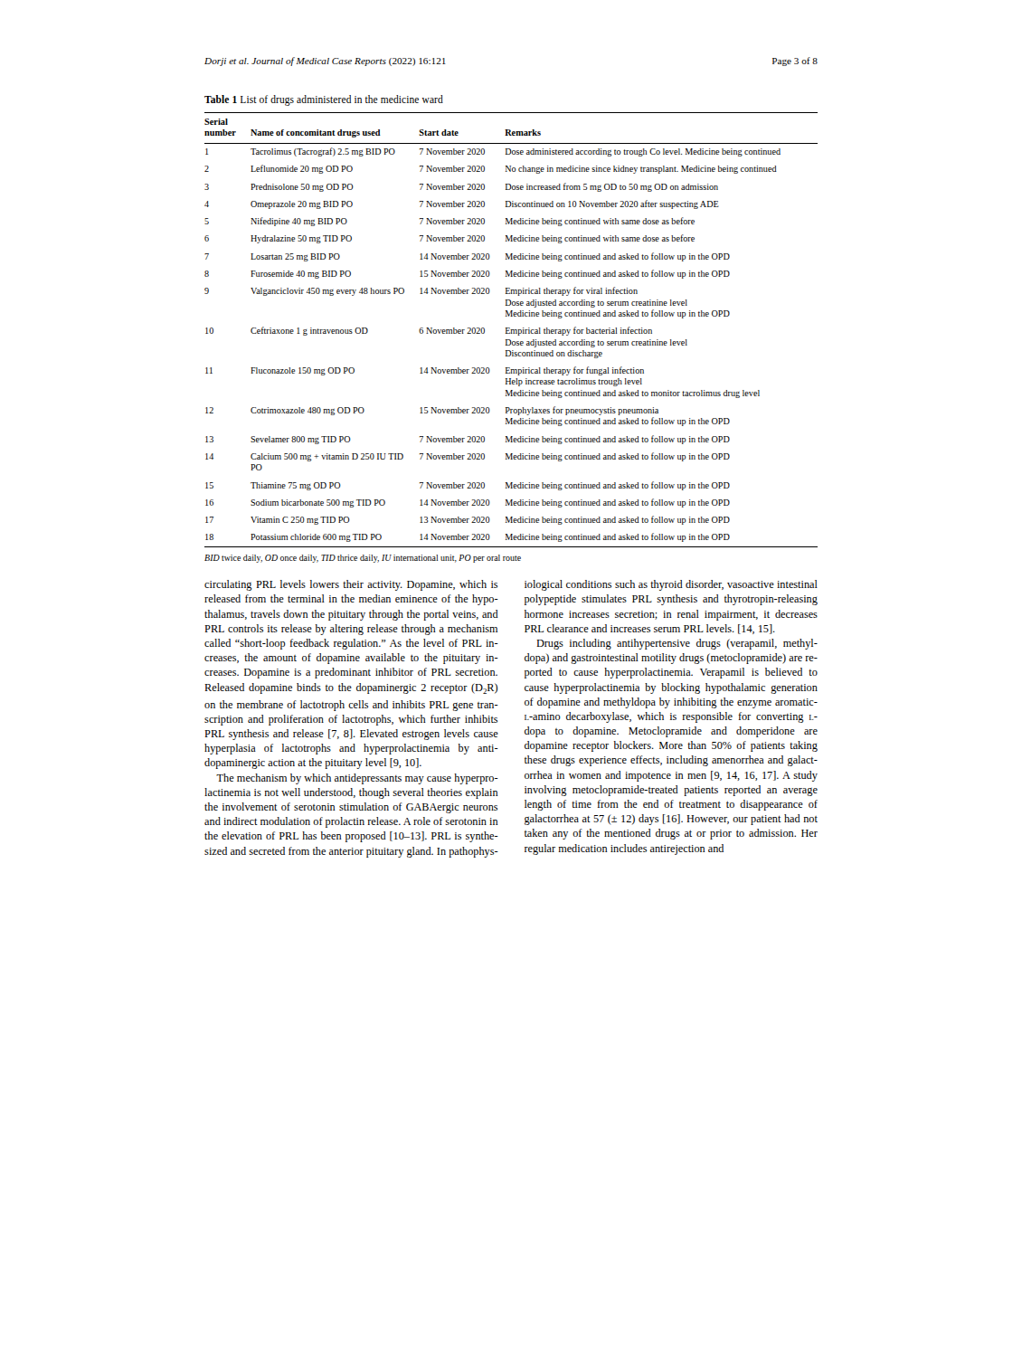Dorji et al. Journal of Medical Case Reports (2022) 16:121
Page 3 of 8
Table 1 List of drugs administered in the medicine ward
| Serial number | Name of concomitant drugs used | Start date | Remarks |
| --- | --- | --- | --- |
| 1 | Tacrolimus (Tacrograf) 2.5 mg BID PO | 7 November 2020 | Dose administered according to trough Co level. Medicine being continued |
| 2 | Leflunomide 20 mg OD PO | 7 November 2020 | No change in medicine since kidney transplant. Medicine being continued |
| 3 | Prednisolone 50 mg OD PO | 7 November 2020 | Dose increased from 5 mg OD to 50 mg OD on admission |
| 4 | Omeprazole 20 mg BID PO | 7 November 2020 | Discontinued on 10 November 2020 after suspecting ADE |
| 5 | Nifedipine 40 mg BID PO | 7 November 2020 | Medicine being continued with same dose as before |
| 6 | Hydralazine 50 mg TID PO | 7 November 2020 | Medicine being continued with same dose as before |
| 7 | Losartan 25 mg BID PO | 14 November 2020 | Medicine being continued and asked to follow up in the OPD |
| 8 | Furosemide 40 mg BID PO | 15 November 2020 | Medicine being continued and asked to follow up in the OPD |
| 9 | Valganciclovir 450 mg every 48 hours PO | 14 November 2020 | Empirical therapy for viral infection Dose adjusted according to serum creatinine level Medicine being continued and asked to follow up in the OPD |
| 10 | Ceftriaxone 1 g intravenous OD | 6 November 2020 | Empirical therapy for bacterial infection Dose adjusted according to serum creatinine level Discontinued on discharge |
| 11 | Fluconazole 150 mg OD PO | 14 November 2020 | Empirical therapy for fungal infection Help increase tacrolimus trough level Medicine being continued and asked to monitor tacrolimus drug level |
| 12 | Cotrimoxazole 480 mg OD PO | 15 November 2020 | Prophylaxes for pneumocystis pneumonia Medicine being continued and asked to follow up in the OPD |
| 13 | Sevelamer 800 mg TID PO | 7 November 2020 | Medicine being continued and asked to follow up in the OPD |
| 14 | Calcium 500 mg + vitamin D 250 IU TID PO | 7 November 2020 | Medicine being continued and asked to follow up in the OPD |
| 15 | Thiamine 75 mg OD PO | 7 November 2020 | Medicine being continued and asked to follow up in the OPD |
| 16 | Sodium bicarbonate 500 mg TID PO | 14 November 2020 | Medicine being continued and asked to follow up in the OPD |
| 17 | Vitamin C 250 mg TID PO | 13 November 2020 | Medicine being continued and asked to follow up in the OPD |
| 18 | Potassium chloride 600 mg TID PO | 14 November 2020 | Medicine being continued and asked to follow up in the OPD |
BID twice daily, OD once daily, TID thrice daily, IU international unit, PO per oral route
circulating PRL levels lowers their activity. Dopamine, which is released from the terminal in the median eminence of the hypothalamus, travels down the pituitary through the portal veins, and PRL controls its release by altering release through a mechanism called “short-loop feedback regulation.” As the level of PRL increases, the amount of dopamine available to the pituitary increases. Dopamine is a predominant inhibitor of PRL secretion. Released dopamine binds to the dopaminergic 2 receptor (D2R) on the membrane of lactotroph cells and inhibits PRL gene transcription and proliferation of lactotrophs, which further inhibits PRL synthesis and release [7, 8]. Elevated estrogen levels cause hyperplasia of lactotrophs and hyperprolactinemia by antidopaminergic action at the pituitary level [9, 10].
The mechanism by which antidepressants may cause hyperprolactinemia is not well understood, though several theories explain the involvement of serotonin stimulation of GABAergic neurons and indirect modulation of prolactin release. A role of serotonin in the elevation of PRL has been proposed [10–13]. PRL is synthesized and secreted from the anterior pituitary gland. In pathophysiological conditions such as thyroid disorder, vasoactive intestinal polypeptide stimulates PRL synthesis and thyrotropin-releasing hormone increases secretion; in renal impairment, it decreases PRL clearance and increases serum PRL levels. [14, 15].
Drugs including antihypertensive drugs (verapamil, methyldopa) and gastrointestinal motility drugs (metoclopramide) are reported to cause hyperprolactinemia. Verapamil is believed to cause hyperprolactinemia by blocking hypothalamic generation of dopamine and methyldopa by inhibiting the enzyme aromatic-l-amino decarboxylase, which is responsible for converting l-dopa to dopamine. Metoclopramide and domperidone are dopamine receptor blockers. More than 50% of patients taking these drugs experience effects, including amenorrhea and galactorrhea in women and impotence in men [9, 14, 16, 17]. A study involving metoclopramide-treated patients reported an average length of time from the end of treatment to disappearance of galactorrhea at 57 (± 12) days [16]. However, our patient had not taken any of the mentioned drugs at or prior to admission. Her regular medication includes antirejection and